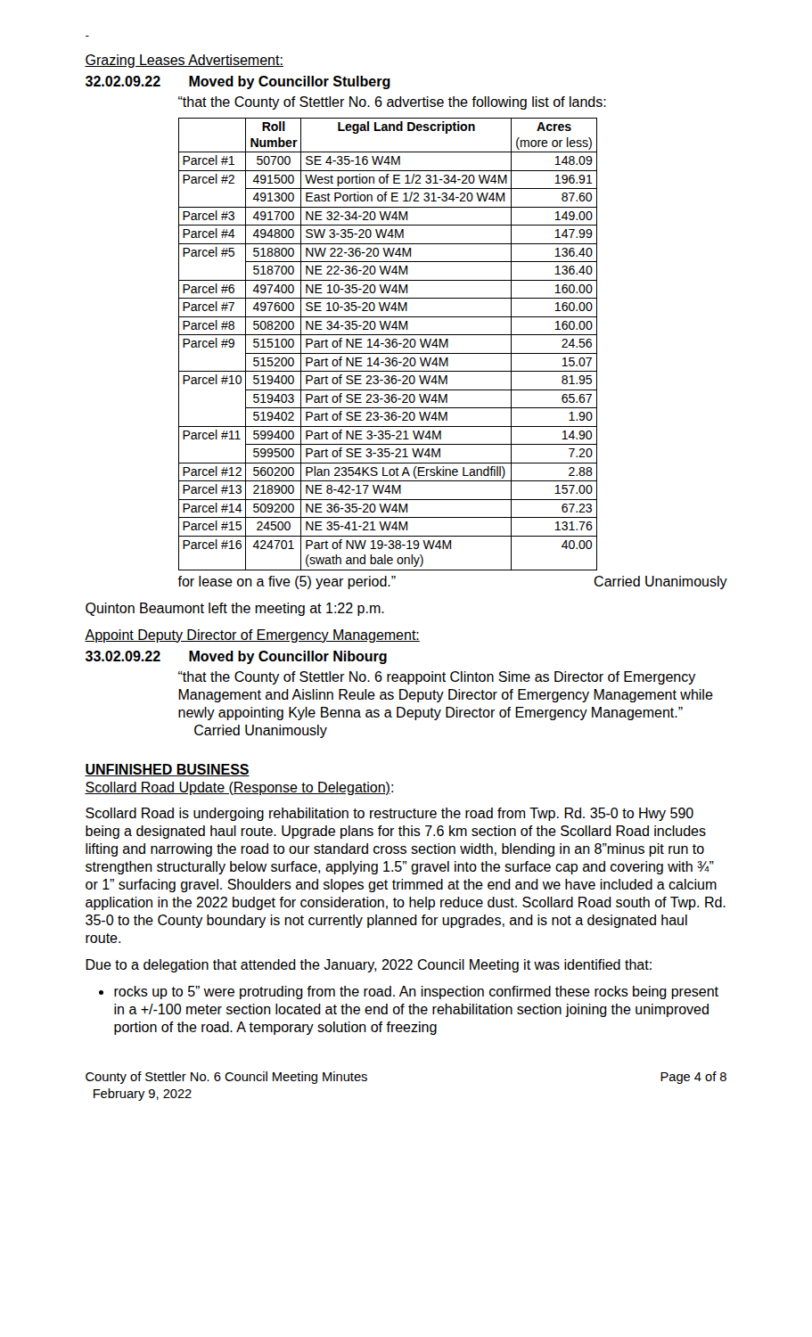-
Grazing Leases Advertisement:
32.02.09.22
Moved by Councillor Stulberg
“that the County of Stettler No. 6 advertise the following list of lands:
| | Roll Number | Legal Land Description | Acres (more or less) |
| --- | --- | --- | --- |
| Parcel #1 | 50700 | SE 4-35-16 W4M | 148.09 |
| Parcel #2 | 491500 | West portion of E 1/2 31-34-20 W4M | 196.91 |
| 491300 | East Portion of E 1/2 31-34-20 W4M | 87.60 |
| Parcel #3 | 491700 | NE 32-34-20 W4M | 149.00 |
| Parcel #4 | 494800 | SW 3-35-20 W4M | 147.99 |
| Parcel #5 | 518800 | NW 22-36-20 W4M | 136.40 |
| 518700 | NE 22-36-20 W4M | 136.40 |
| Parcel #6 | 497400 | NE 10-35-20 W4M | 160.00 |
| Parcel #7 | 497600 | SE 10-35-20 W4M | 160.00 |
| Parcel #8 | 508200 | NE 34-35-20 W4M | 160.00 |
| Parcel #9 | 515100 | Part of NE 14-36-20 W4M | 24.56 |
| 515200 | Part of NE 14-36-20 W4M | 15.07 |
| Parcel #10 | 519400 | Part of SE 23-36-20 W4M | 81.95 |
| 519403 | Part of SE 23-36-20 W4M | 65.67 |
| 519402 | Part of SE 23-36-20 W4M | 1.90 |
| Parcel #11 | 599400 | Part of NE 3-35-21 W4M | 14.90 |
| 599500 | Part of SE 3-35-21 W4M | 7.20 |
| Parcel #12 | 560200 | Plan 2354KS Lot A (Erskine Landfill) | 2.88 |
| Parcel #13 | 218900 | NE 8-42-17 W4M | 157.00 |
| Parcel #14 | 509200 | NE 36-35-20 W4M | 67.23 |
| Parcel #15 | 24500 | NE 35-41-21 W4M | 131.76 |
| Parcel #16 | 424701 | Part of NW 19-38-19 W4M (swath and bale only) | 40.00 |
for lease on a five (5) year period.” Carried Unanimously
Quinton Beaumont left the meeting at 1:22 p.m.
Appoint Deputy Director of Emergency Management:
33.02.09.22
Moved by Councillor Nibourg
“that the County of Stettler No. 6 reappoint Clinton Sime as Director of Emergency Management and Aislinn Reule as Deputy Director of Emergency Management while newly appointing Kyle Benna as a Deputy Director of Emergency Management.” Carried Unanimously
UNFINISHED BUSINESS
Scollard Road Update (Response to Delegation):
Scollard Road is undergoing rehabilitation to restructure the road from Twp. Rd. 35-0 to Hwy 590 being a designated haul route. Upgrade plans for this 7.6 km section of the Scollard Road includes lifting and narrowing the road to our standard cross section width, blending in an 8”minus pit run to strengthen structurally below surface, applying 1.5” gravel into the surface cap and covering with ¾” or 1” surfacing gravel. Shoulders and slopes get trimmed at the end and we have included a calcium application in the 2022 budget for consideration, to help reduce dust. Scollard Road south of Twp. Rd. 35-0 to the County boundary is not currently planned for upgrades, and is not a designated haul route.
Due to a delegation that attended the January, 2022 Council Meeting it was identified that:
rocks up to 5” were protruding from the road. An inspection confirmed these rocks being present in a +/-100 meter section located at the end of the rehabilitation section joining the unimproved portion of the road. A temporary solution of freezing
County of Stettler No. 6 Council Meeting Minutes
February 9, 2022
Page 4 of 8